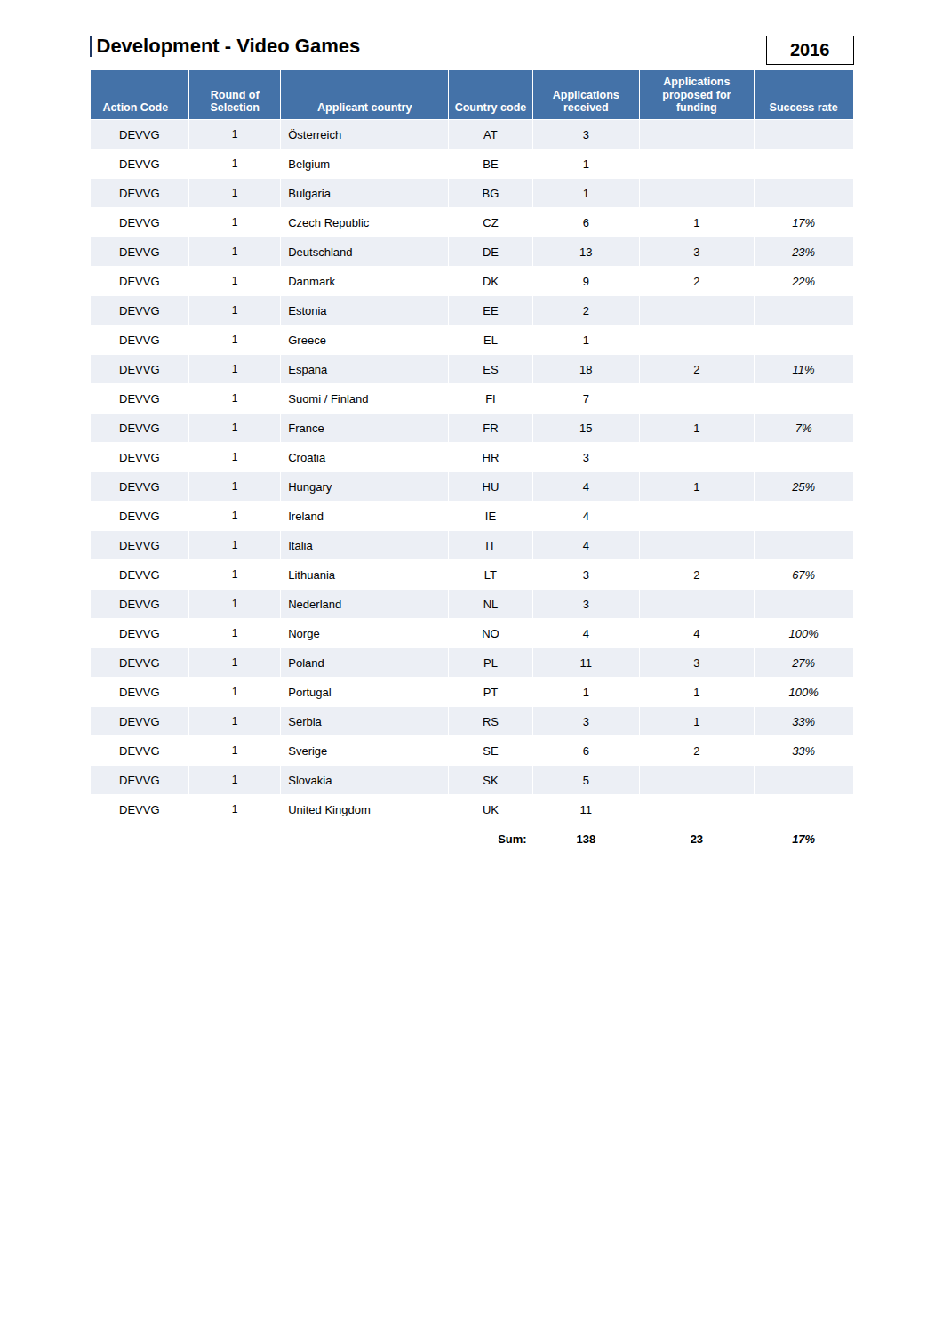2016
Development - Video Games
| Action Code | Round of Selection | Applicant country | Country code | Applications received | Applications proposed for funding | Success rate |
| --- | --- | --- | --- | --- | --- | --- |
| DEVVG | 1 | Österreich | AT | 3 | | |
| DEVVG | 1 | Belgium | BE | 1 | | |
| DEVVG | 1 | Bulgaria | BG | 1 | | |
| DEVVG | 1 | Czech Republic | CZ | 6 | 1 | 17% |
| DEVVG | 1 | Deutschland | DE | 13 | 3 | 23% |
| DEVVG | 1 | Danmark | DK | 9 | 2 | 22% |
| DEVVG | 1 | Estonia | EE | 2 | | |
| DEVVG | 1 | Greece | EL | 1 | | |
| DEVVG | 1 | España | ES | 18 | 2 | 11% |
| DEVVG | 1 | Suomi / Finland | FI | 7 | | |
| DEVVG | 1 | France | FR | 15 | 1 | 7% |
| DEVVG | 1 | Croatia | HR | 3 | | |
| DEVVG | 1 | Hungary | HU | 4 | 1 | 25% |
| DEVVG | 1 | Ireland | IE | 4 | | |
| DEVVG | 1 | Italia | IT | 4 | | |
| DEVVG | 1 | Lithuania | LT | 3 | 2 | 67% |
| DEVVG | 1 | Nederland | NL | 3 | | |
| DEVVG | 1 | Norge | NO | 4 | 4 | 100% |
| DEVVG | 1 | Poland | PL | 11 | 3 | 27% |
| DEVVG | 1 | Portugal | PT | 1 | 1 | 100% |
| DEVVG | 1 | Serbia | RS | 3 | 1 | 33% |
| DEVVG | 1 | Sverige | SE | 6 | 2 | 33% |
| DEVVG | 1 | Slovakia | SK | 5 | | |
| DEVVG | 1 | United Kingdom | UK | 11 | | |
| | | | Sum: | 138 | 23 | 17% |